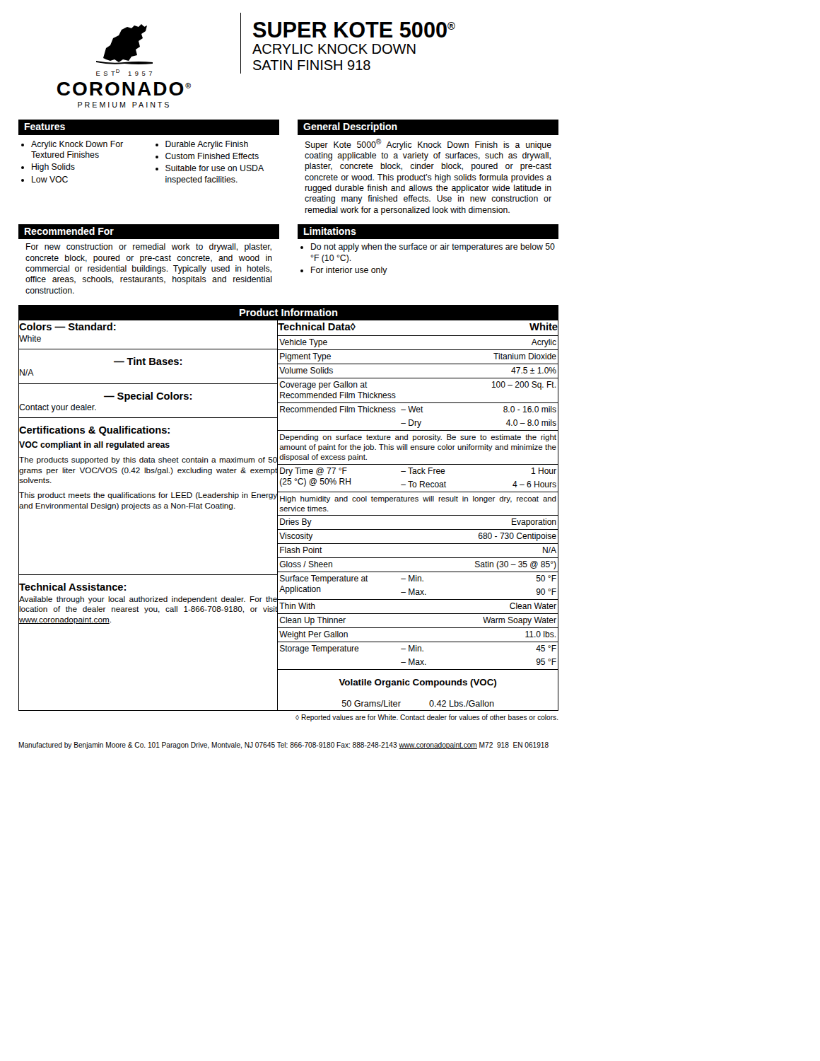E S TD 1 9 5 7
CORONADO®
PREMIUM PAINTS
SUPER KOTE 5000®
ACRYLIC KNOCK DOWN
SATIN FINISH 918
Features
Acrylic Knock Down For Textured Finishes
High Solids
Low VOC
Durable Acrylic Finish
Custom Finished Effects
Suitable for use on USDA inspected facilities.
General Description
Super Kote 5000® Acrylic Knock Down Finish is a unique coating applicable to a variety of surfaces, such as drywall, plaster, concrete block, cinder block, poured or pre-cast concrete or wood. This product’s high solids formula provides a rugged durable finish and allows the applicator wide latitude in creating many finished effects. Use in new construction or remedial work for a personalized look with dimension.
Recommended For
For new construction or remedial work to drywall, plaster, concrete block, poured or pre-cast concrete, and wood in commercial or residential buildings. Typically used in hotels, office areas, schools, restaurants, hospitals and residential construction.
Limitations
Do not apply when the surface or air temperatures are below 50 °F (10 °C).
For interior use only
Product Information
| Colors — Standard: White — Tint Bases: N/A — Special Colors: Contact your dealer. Certifications & Qualifications: VOC compliant in all regulated areas The products supported by this data sheet contain a maximum of 50 grams per liter VOC/VOS (0.42 lbs/gal.) excluding water & exempt solvents. This product meets the qualifications for LEED (Leadership in Energy and Environmental Design) projects as a Non-Flat Coating. Technical Assistance: Available through your local authorized independent dealer. For the location of the dealer nearest you, call 1-866-708-9180, or visit www.coronadopaint.com . | Technical Data◊ White / Vehicle Type / / Acrylic / / Pigment Type / / Titanium Dioxide / / Volume Solids / / 47.5 ± 1.0% / / Coverage per Gallon at Recommended Film Thickness / / 100 – 200 Sq. Ft. / / Recommended Film Thickness / – Wet / 8.0 - 16.0 mils / / – Dry / 4.0 – 8.0 mils / / Depending on surface texture and porosity. Be sure to estimate the right amount of paint for the job. This will ensure color uniformity and minimize the disposal of excess paint. / / Dry Time @ 77 °F (25 °C) @ 50% RH / – Tack Free / 1 Hour / / – To Recoat / 4 – 6 Hours / / High humidity and cool temperatures will result in longer dry, recoat and service times. / / Dries By / / Evaporation / / Viscosity / / 680 - 730 Centipoise / / Flash Point / / N/A / / Gloss / Sheen / / Satin (30 – 35 @ 85°) / / Surface Temperature at Application / – Min. / 50 °F / / – Max. / 90 °F / / Thin With / / Clean Water / / Clean Up Thinner / / Warm Soapy Water / / Weight Per Gallon / / 11.0 lbs. / / Storage Temperature / – Min. / 45 °F / / – Max. / 95 °F / Volatile Organic Compounds (VOC) 50 Grams/Liter 0.42 Lbs./Gallon |
◊ Reported values are for White. Contact dealer for values of other bases or colors.
Manufactured by Benjamin Moore & Co. 101 Paragon Drive, Montvale, NJ 07645 Tel: 866-708-9180 Fax: 888-248-2143 www.coronadopaint.com M72 918 EN 061918